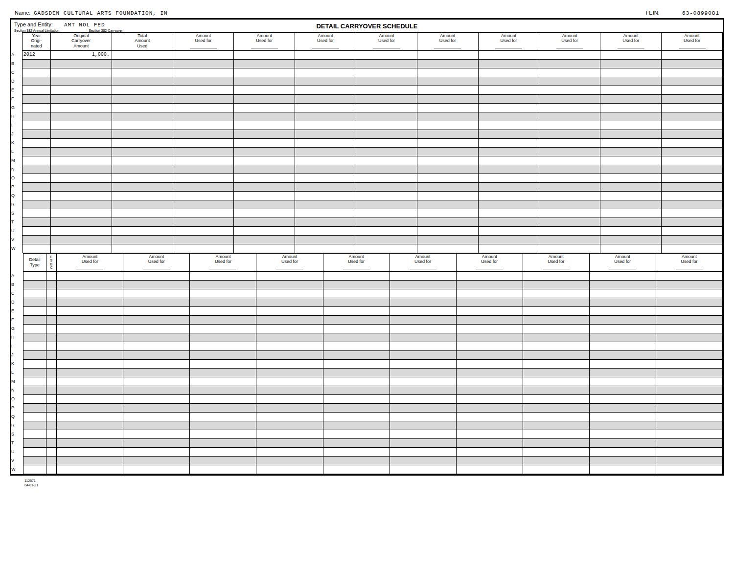Name: GADSDEN CULTURAL ARTS FOUNDATION, IN
FEIN: 63-0899081
Type and Entity: AMT NOL FED
Section 382 Annual Limitation Section 382 Carryover
DETAIL CARRYOVER SCHEDULE
| | Year Origi- nated | Original Carryover Amount | Total Amount Used | Amount Used for | Amount Used for | Amount Used for | Amount Used for | Amount Used for | Amount Used for | Amount Used for | Amount Used for | Amount Used for |
| A | 2012 | 1,000. | | | | | | | | | | |
| B | | | | | | | | | | | | |
| C | | | | | | | | | | | | |
| D | | | | | | | | | | | | |
| E | | | | | | | | | | | | |
| F | | | | | | | | | | | | |
| G | | | | | | | | | | | | |
| H | | | | | | | | | | | | |
| I | | | | | | | | | | | | |
| J | | | | | | | | | | | | |
| K | | | | | | | | | | | | |
| L | | | | | | | | | | | | |
| M | | | | | | | | | | | | |
| N | | | | | | | | | | | | |
| O | | | | | | | | | | | | |
| P | | | | | | | | | | | | |
| Q | | | | | | | | | | | | |
| R | | | | | | | | | | | | |
| S | | | | | | | | | | | | |
| T | | | | | | | | | | | | |
| U | | | | | | | | | | | | |
| V | | | | | | | | | | | | |
| W | | | | | | | | | | | | |
| | Detail Type | E S B C | Amount Used for | Amount Used for | Amount Used for | Amount Used for | Amount Used for | Amount Used for | Amount Used for | Amount Used for | Amount Used for | Amount Used for |
| A | | | | | | | | | | | | |
| B | | | | | | | | | | | | |
| C | | | | | | | | | | | | |
| D | | | | | | | | | | | | |
| E | | | | | | | | | | | | |
| F | | | | | | | | | | | | |
| G | | | | | | | | | | | | |
| H | | | | | | | | | | | | |
| I | | | | | | | | | | | | |
| J | | | | | | | | | | | | |
| K | | | | | | | | | | | | |
| L | | | | | | | | | | | | |
| M | | | | | | | | | | | | |
| N | | | | | | | | | | | | |
| O | | | | | | | | | | | | |
| P | | | | | | | | | | | | |
| Q | | | | | | | | | | | | |
| R | | | | | | | | | | | | |
| S | | | | | | | | | | | | |
| T | | | | | | | | | | | | |
| U | | | | | | | | | | | | |
| V | | | | | | | | | | | | |
| W | | | | | | | | | | | | |
112571
04-01-21